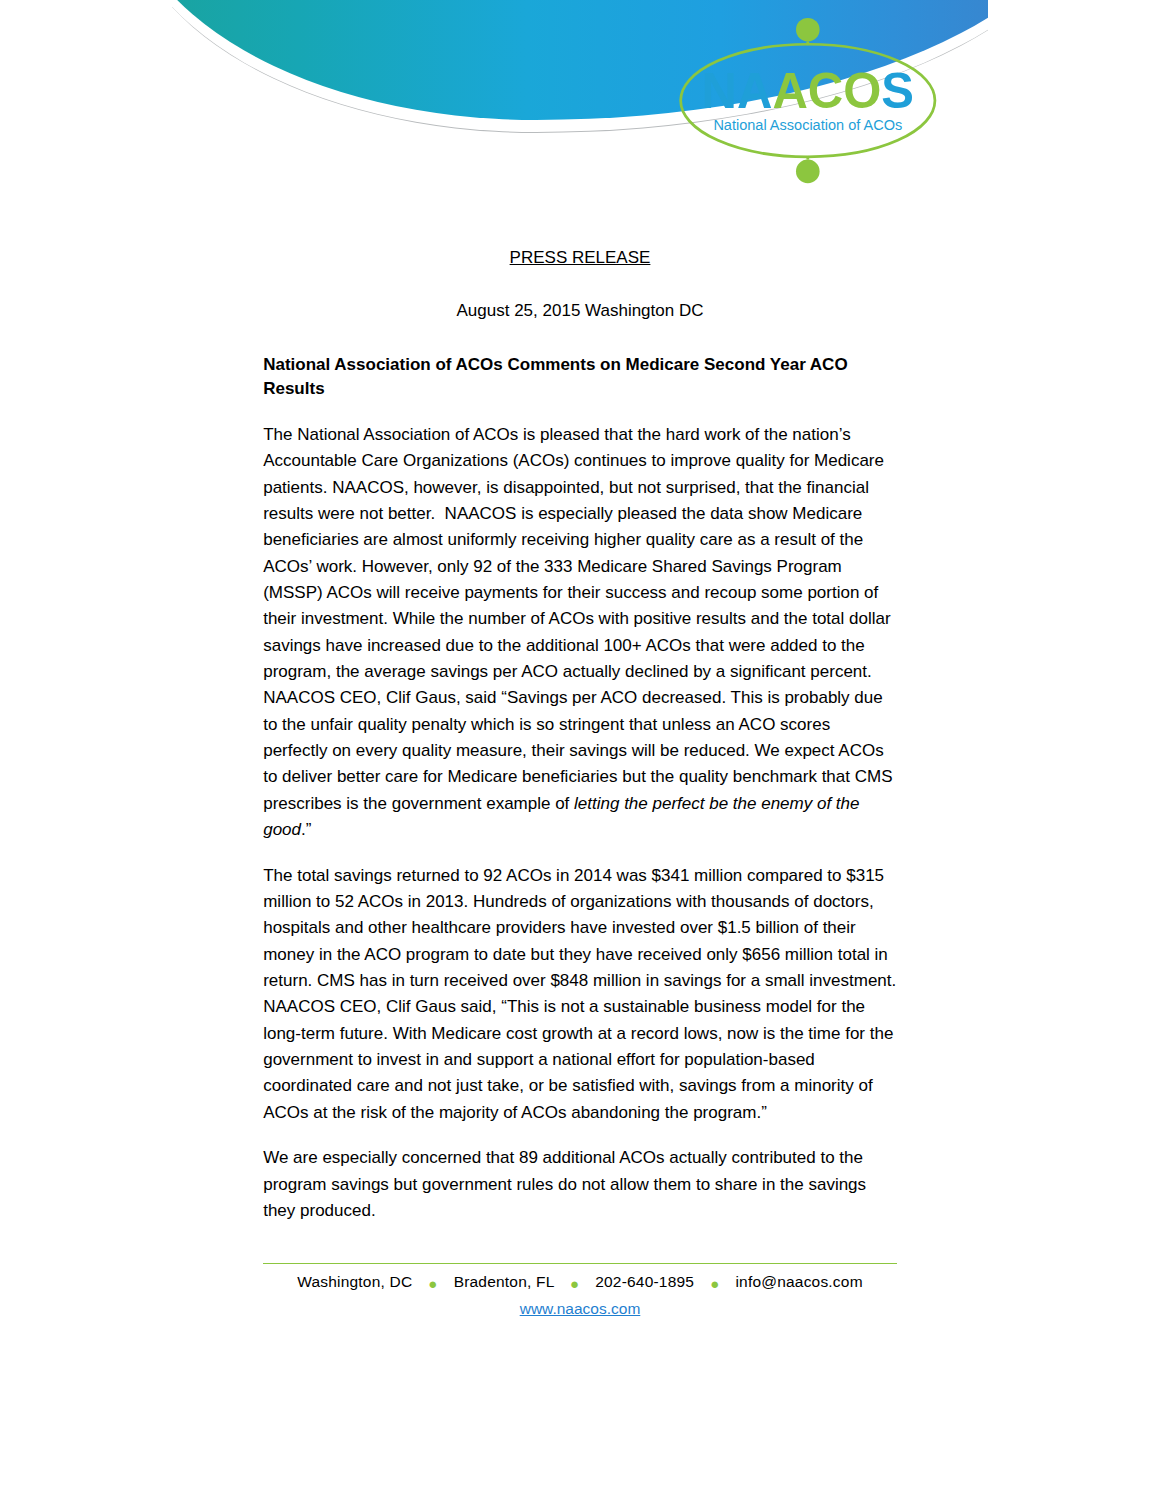NAACOS National Association of ACOs
PRESS RELEASE
August 25, 2015 Washington DC
National Association of ACOs Comments on Medicare Second Year ACO Results
The National Association of ACOs is pleased that the hard work of the nation’s Accountable Care Organizations (ACOs) continues to improve quality for Medicare patients. NAACOS, however, is disappointed, but not surprised, that the financial results were not better. NAACOS is especially pleased the data show Medicare beneficiaries are almost uniformly receiving higher quality care as a result of the ACOs’ work. However, only 92 of the 333 Medicare Shared Savings Program (MSSP) ACOs will receive payments for their success and recoup some portion of their investment. While the number of ACOs with positive results and the total dollar savings have increased due to the additional 100+ ACOs that were added to the program, the average savings per ACO actually declined by a significant percent. NAACOS CEO, Clif Gaus, said “Savings per ACO decreased. This is probably due to the unfair quality penalty which is so stringent that unless an ACO scores perfectly on every quality measure, their savings will be reduced. We expect ACOs to deliver better care for Medicare beneficiaries but the quality benchmark that CMS prescribes is the government example of letting the perfect be the enemy of the good.”
The total savings returned to 92 ACOs in 2014 was $341 million compared to $315 million to 52 ACOs in 2013. Hundreds of organizations with thousands of doctors, hospitals and other healthcare providers have invested over $1.5 billion of their money in the ACO program to date but they have received only $656 million total in return. CMS has in turn received over $848 million in savings for a small investment. NAACOS CEO, Clif Gaus said, “This is not a sustainable business model for the long-term future. With Medicare cost growth at a record lows, now is the time for the government to invest in and support a national effort for population-based coordinated care and not just take, or be satisfied with, savings from a minority of ACOs at the risk of the majority of ACOs abandoning the program.”
We are especially concerned that 89 additional ACOs actually contributed to the program savings but government rules do not allow them to share in the savings they produced.
Washington, DC ● Bradenton, FL ● 202-640-1895 ● info@naacos.com
www.naacos.com